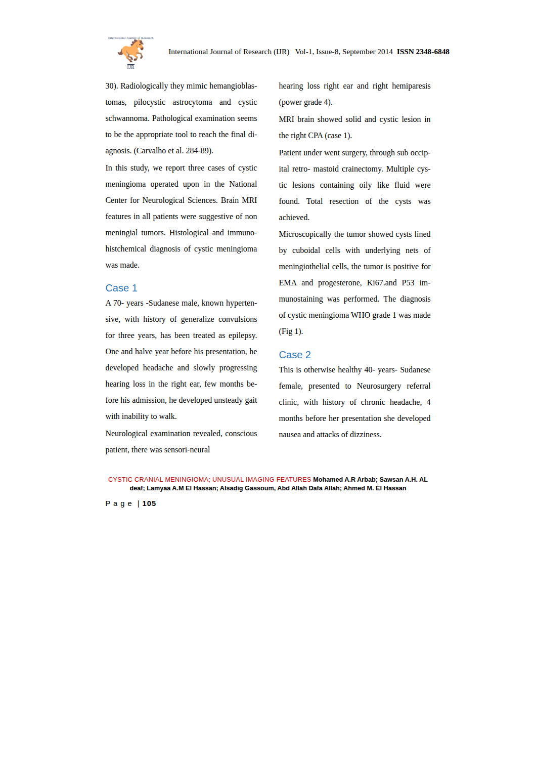International Journal of Research 🐎 IJR
International Journal of Research (IJR) Vol-1, Issue-8, September 2014 ISSN 2348-6848
30). Radiologically they mimic hemangioblastomas, pilocystic astrocytoma and cystic schwannoma. Pathological examination seems to be the appropriate tool to reach the final diagnosis. (Carvalho et al. 284-89).
In this study, we report three cases of cystic meningioma operated upon in the National Center for Neurological Sciences. Brain MRI features in all patients were suggestive of non meningial tumors. Histological and immunohistchemical diagnosis of cystic meningioma was made.
Case 1
A 70- years -Sudanese male, known hypertensive, with history of generalize convulsions for three years, has been treated as epilepsy. One and halve year before his presentation, he developed headache and slowly progressing hearing loss in the right ear, few months before his admission, he developed unsteady gait with inability to walk.
Neurological examination revealed, conscious patient, there was sensori-neural
hearing loss right ear and right hemiparesis (power grade 4).
MRI brain showed solid and cystic lesion in the right CPA (case 1).
Patient under went surgery, through sub occipital retro- mastoid crainectomy. Multiple cystic lesions containing oily like fluid were found. Total resection of the cysts was achieved.
Microscopically the tumor showed cysts lined by cuboidal cells with underlying nets of meningiothelial cells, the tumor is positive for EMA and progesterone, Ki67.and P53 immunostaining was performed. The diagnosis of cystic meningioma WHO grade 1 was made (Fig 1).
Case 2
This is otherwise healthy 40- years- Sudanese female, presented to Neurosurgery referral clinic, with history of chronic headache, 4 months before her presentation she developed nausea and attacks of dizziness.
CYSTIC CRANIAL MENINGIOMA; UNUSUAL IMAGING FEATURES Mohamed A.R Arbab; Sawsan A.H. AL deaf; Lamyaa A.M El Hassan; Alsadig Gassoum, Abd Allah Dafa Allah; Ahmed M. El Hassan
P a g e | 105